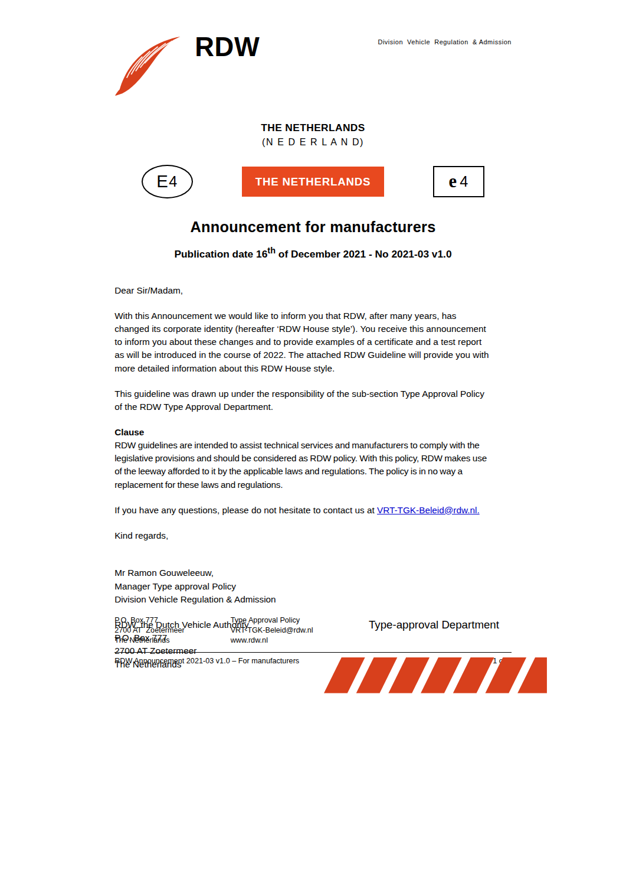RDW
Division Vehicle Regulation & Admission
THE NETHERLANDS
(N E D E R L A N D)
E4
THE NETHERLANDS
e4
Announcement for manufacturers
Publication date 16th of December 2021 - No 2021-03 v1.0
Dear Sir/Madam,
With this Announcement we would like to inform you that RDW, after many years, has changed its corporate identity (hereafter ‘RDW House style’). You receive this announcement to inform you about these changes and to provide examples of a certificate and a test report as will be introduced in the course of 2022. The attached RDW Guideline will provide you with more detailed information about this RDW House style.
This guideline was drawn up under the responsibility of the sub-section Type Approval Policy of the RDW Type Approval Department.
Clause
RDW guidelines are intended to assist technical services and manufacturers to comply with the legislative provisions and should be considered as RDW policy. With this policy, RDW makes use of the leeway afforded to it by the applicable laws and regulations. The policy is in no way a replacement for these laws and regulations.
If you have any questions, please do not hesitate to contact us at VRT-TGK-Beleid@rdw.nl.
Kind regards,
Mr Ramon Gouweleeuw,
Manager Type approval Policy
Division Vehicle Regulation & Admission
RDW, the Dutch Vehicle Authority
P.O. Box 777
2700 AT Zoetermeer
The Netherlands
P.O. Box 777
2700 AT Zoetermeer
The Netherlands
Type Approval Policy
VRT-TGK-Beleid@rdw.nl
www.rdw.nl
Type-approval Department
RDW Announcement 2021-03 v1.0 – For manufacturers
Page 1 of 1